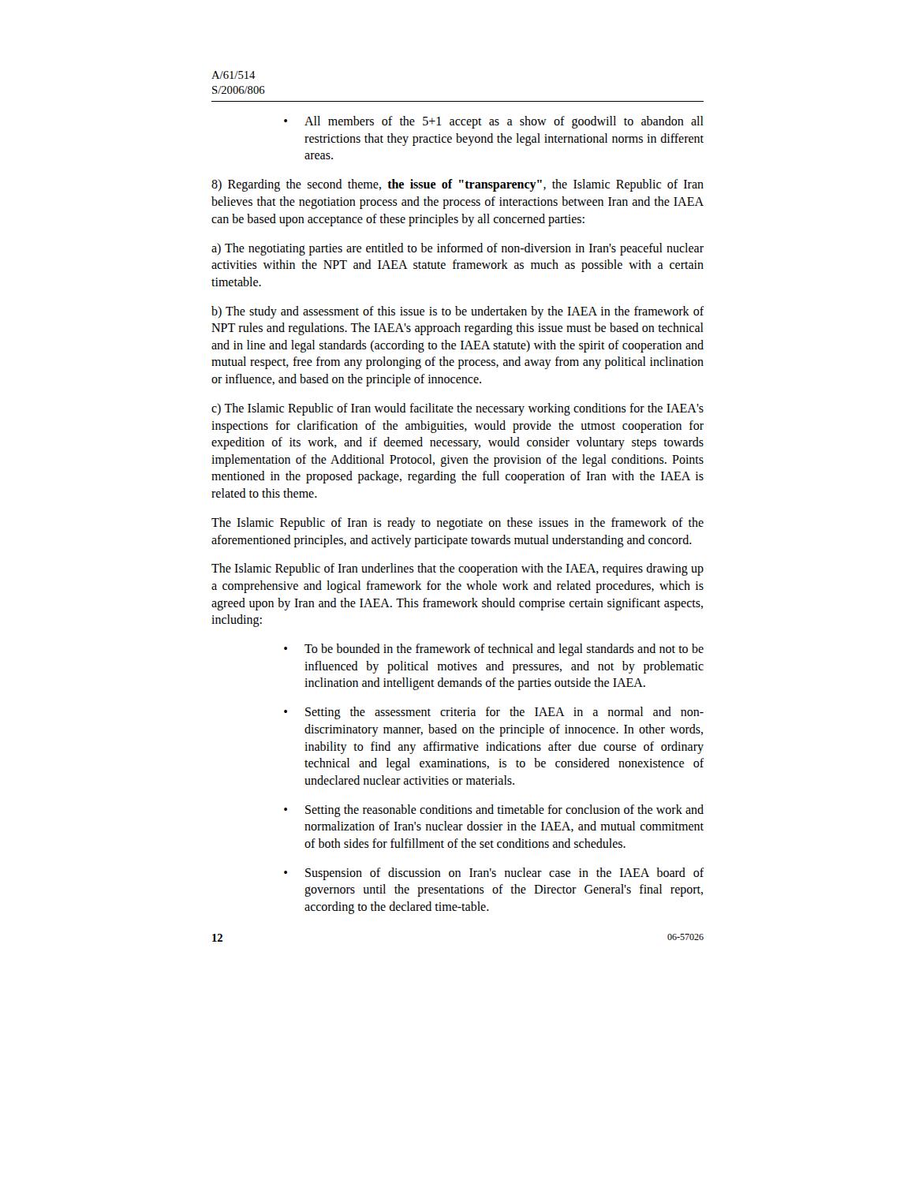A/61/514
S/2006/806
All members of the 5+1 accept as a show of goodwill to abandon all restrictions that they practice beyond the legal international norms in different areas.
8) Regarding the second theme, the issue of "transparency", the Islamic Republic of Iran believes that the negotiation process and the process of interactions between Iran and the IAEA can be based upon acceptance of these principles by all concerned parties:
a) The negotiating parties are entitled to be informed of non-diversion in Iran's peaceful nuclear activities within the NPT and IAEA statute framework as much as possible with a certain timetable.
b) The study and assessment of this issue is to be undertaken by the IAEA in the framework of NPT rules and regulations. The IAEA's approach regarding this issue must be based on technical and in line and legal standards (according to the IAEA statute) with the spirit of cooperation and mutual respect, free from any prolonging of the process, and away from any political inclination or influence, and based on the principle of innocence.
c) The Islamic Republic of Iran would facilitate the necessary working conditions for the IAEA's inspections for clarification of the ambiguities, would provide the utmost cooperation for expedition of its work, and if deemed necessary, would consider voluntary steps towards implementation of the Additional Protocol, given the provision of the legal conditions. Points mentioned in the proposed package, regarding the full cooperation of Iran with the IAEA is related to this theme.
The Islamic Republic of Iran is ready to negotiate on these issues in the framework of the aforementioned principles, and actively participate towards mutual understanding and concord.
The Islamic Republic of Iran underlines that the cooperation with the IAEA, requires drawing up a comprehensive and logical framework for the whole work and related procedures, which is agreed upon by Iran and the IAEA. This framework should comprise certain significant aspects, including:
To be bounded in the framework of technical and legal standards and not to be influenced by political motives and pressures, and not by problematic inclination and intelligent demands of the parties outside the IAEA.
Setting the assessment criteria for the IAEA in a normal and non-discriminatory manner, based on the principle of innocence. In other words, inability to find any affirmative indications after due course of ordinary technical and legal examinations, is to be considered nonexistence of undeclared nuclear activities or materials.
Setting the reasonable conditions and timetable for conclusion of the work and normalization of Iran's nuclear dossier in the IAEA, and mutual commitment of both sides for fulfillment of the set conditions and schedules.
Suspension of discussion on Iran's nuclear case in the IAEA board of governors until the presentations of the Director General's final report, according to the declared time-table.
12 06-57026